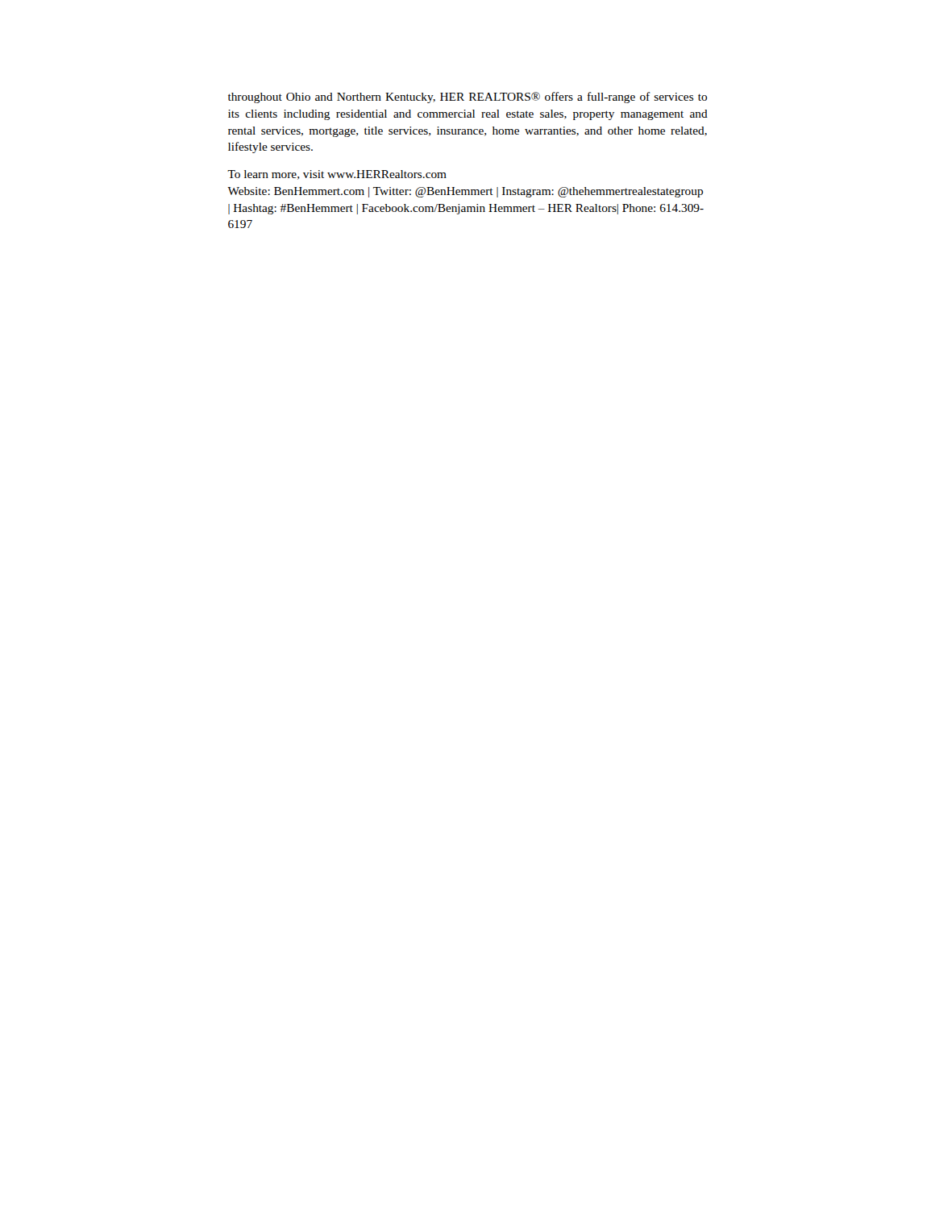throughout Ohio and Northern Kentucky, HER REALTORS® offers a full-range of services to its clients including residential and commercial real estate sales, property management and rental services, mortgage, title services, insurance, home warranties, and other home related, lifestyle services.
To learn more, visit www.HERRealtors.com
Website: BenHemmert.com | Twitter: @BenHemmert | Instagram: @thehemmertrealestategroup | Hashtag: #BenHemmert | Facebook.com/Benjamin Hemmert – HER Realtors| Phone: 614.309-6197